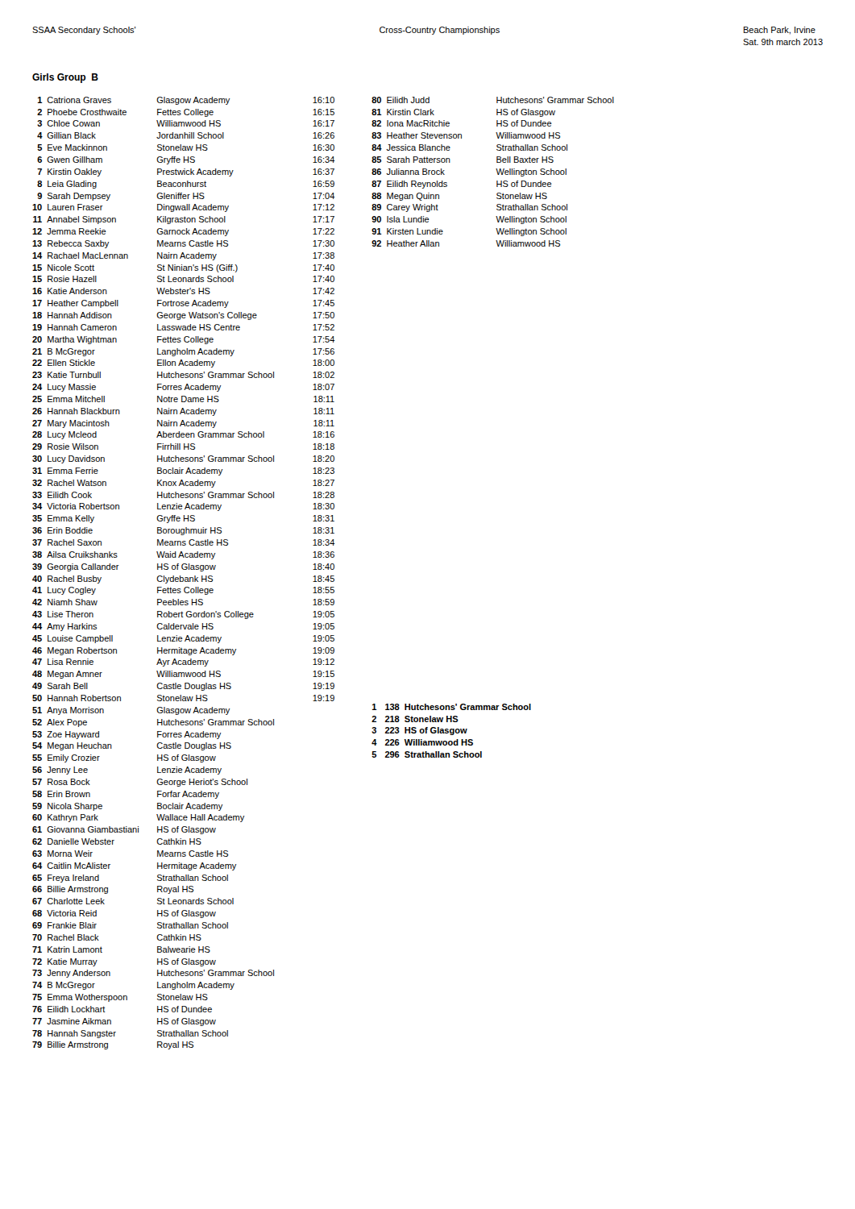SSAA Secondary Schools'
Cross-Country Championships
Beach Park, Irvine
Sat. 9th march 2013
Girls Group B
| 1 | Catriona Graves | Glasgow Academy | 16:10 |
| 2 | Phoebe Crosthwaite | Fettes College | 16:15 |
| 3 | Chloe Cowan | Williamwood HS | 16:17 |
| 4 | Gillian Black | Jordanhill School | 16:26 |
| 5 | Eve Mackinnon | Stonelaw HS | 16:30 |
| 6 | Gwen Gillham | Gryffe HS | 16:34 |
| 7 | Kirstin Oakley | Prestwick Academy | 16:37 |
| 8 | Leia Glading | Beaconhurst | 16:59 |
| 9 | Sarah Dempsey | Gleniffer HS | 17:04 |
| 10 | Lauren Fraser | Dingwall Academy | 17:12 |
| 11 | Annabel Simpson | Kilgraston School | 17:17 |
| 12 | Jemma Reekie | Garnock Academy | 17:22 |
| 13 | Rebecca Saxby | Mearns Castle HS | 17:30 |
| 14 | Rachael MacLennan | Nairn Academy | 17:38 |
| 15 | Nicole Scott | St Ninian's HS (Giff.) | 17:40 |
| 15 | Rosie Hazell | St Leonards School | 17:40 |
| 16 | Katie Anderson | Webster's HS | 17:42 |
| 17 | Heather Campbell | Fortrose Academy | 17:45 |
| 18 | Hannah Addison | George Watson's College | 17:50 |
| 19 | Hannah Cameron | Lasswade HS Centre | 17:52 |
| 20 | Martha Wightman | Fettes College | 17:54 |
| 21 | B McGregor | Langholm Academy | 17:56 |
| 22 | Ellen Stickle | Ellon Academy | 18:00 |
| 23 | Katie Turnbull | Hutchesons' Grammar School | 18:02 |
| 24 | Lucy Massie | Forres Academy | 18:07 |
| 25 | Emma Mitchell | Notre Dame HS | 18:11 |
| 26 | Hannah Blackburn | Nairn Academy | 18:11 |
| 27 | Mary Macintosh | Nairn Academy | 18:11 |
| 28 | Lucy Mcleod | Aberdeen Grammar School | 18:16 |
| 29 | Rosie Wilson | Firrhill HS | 18:18 |
| 30 | Lucy Davidson | Hutchesons' Grammar School | 18:20 |
| 31 | Emma Ferrie | Boclair Academy | 18:23 |
| 32 | Rachel Watson | Knox Academy | 18:27 |
| 33 | Eilidh Cook | Hutchesons' Grammar School | 18:28 |
| 34 | Victoria Robertson | Lenzie Academy | 18:30 |
| 35 | Emma Kelly | Gryffe HS | 18:31 |
| 36 | Erin Boddie | Boroughmuir HS | 18:31 |
| 37 | Rachel Saxon | Mearns Castle HS | 18:34 |
| 38 | Ailsa Cruikshanks | Waid Academy | 18:36 |
| 39 | Georgia Callander | HS of Glasgow | 18:40 |
| 40 | Rachel Busby | Clydebank HS | 18:45 |
| 41 | Lucy Cogley | Fettes College | 18:55 |
| 42 | Niamh Shaw | Peebles HS | 18:59 |
| 43 | Lise Theron | Robert Gordon's College | 19:05 |
| 44 | Amy Harkins | Caldervale HS | 19:05 |
| 45 | Louise Campbell | Lenzie Academy | 19:05 |
| 46 | Megan Robertson | Hermitage Academy | 19:09 |
| 47 | Lisa Rennie | Ayr Academy | 19:12 |
| 48 | Megan Amner | Williamwood HS | 19:15 |
| 49 | Sarah Bell | Castle Douglas HS | 19:19 |
| 50 | Hannah Robertson | Stonelaw HS | 19:19 |
| 51 | Anya Morrison | Glasgow Academy | |
| 52 | Alex Pope | Hutchesons' Grammar School | |
| 53 | Zoe Hayward | Forres Academy | |
| 54 | Megan Heuchan | Castle Douglas HS | |
| 55 | Emily Crozier | HS of Glasgow | |
| 56 | Jenny Lee | Lenzie Academy | |
| 57 | Rosa Bock | George Heriot's School | |
| 58 | Erin Brown | Forfar Academy | |
| 59 | Nicola Sharpe | Boclair Academy | |
| 60 | Kathryn Park | Wallace Hall Academy | |
| 61 | Giovanna Giambastiani | HS of Glasgow | |
| 62 | Danielle Webster | Cathkin HS | |
| 63 | Morna Weir | Mearns Castle HS | |
| 64 | Caitlin McAlister | Hermitage Academy | |
| 65 | Freya Ireland | Strathallan School | |
| 66 | Billie Armstrong | Royal HS | |
| 67 | Charlotte Leek | St Leonards School | |
| 68 | Victoria Reid | HS of Glasgow | |
| 69 | Frankie Blair | Strathallan School | |
| 70 | Rachel Black | Cathkin HS | |
| 71 | Katrin Lamont | Balwearie HS | |
| 72 | Katie Murray | HS of Glasgow | |
| 73 | Jenny Anderson | Hutchesons' Grammar School | |
| 74 | B McGregor | Langholm Academy | |
| 75 | Emma Wotherspoon | Stonelaw HS | |
| 76 | Eilidh Lockhart | HS of Dundee | |
| 77 | Jasmine Aikman | HS of Glasgow | |
| 78 | Hannah Sangster | Strathallan School | |
| 79 | Billie Armstrong | Royal HS | |
| 80 | Eilidh Judd | Hutchesons' Grammar School |
| 81 | Kirstin Clark | HS of Glasgow |
| 82 | Iona MacRitchie | HS of Dundee |
| 83 | Heather Stevenson | Williamwood HS |
| 84 | Jessica Blanche | Strathallan School |
| 85 | Sarah Patterson | Bell Baxter HS |
| 86 | Julianna Brock | Wellington School |
| 87 | Eilidh Reynolds | HS of Dundee |
| 88 | Megan Quinn | Stonelaw HS |
| 89 | Carey Wright | Strathallan School |
| 90 | Isla Lundie | Wellington School |
| 91 | Kirsten Lundie | Wellington School |
| 92 | Heather Allan | Williamwood HS |
| 1 | 138 Hutchesons' Grammar School |
| 2 | 218 Stonelaw HS |
| 3 | 223 HS of Glasgow |
| 4 | 226 Williamwood HS |
| 5 | 296 Strathallan School |